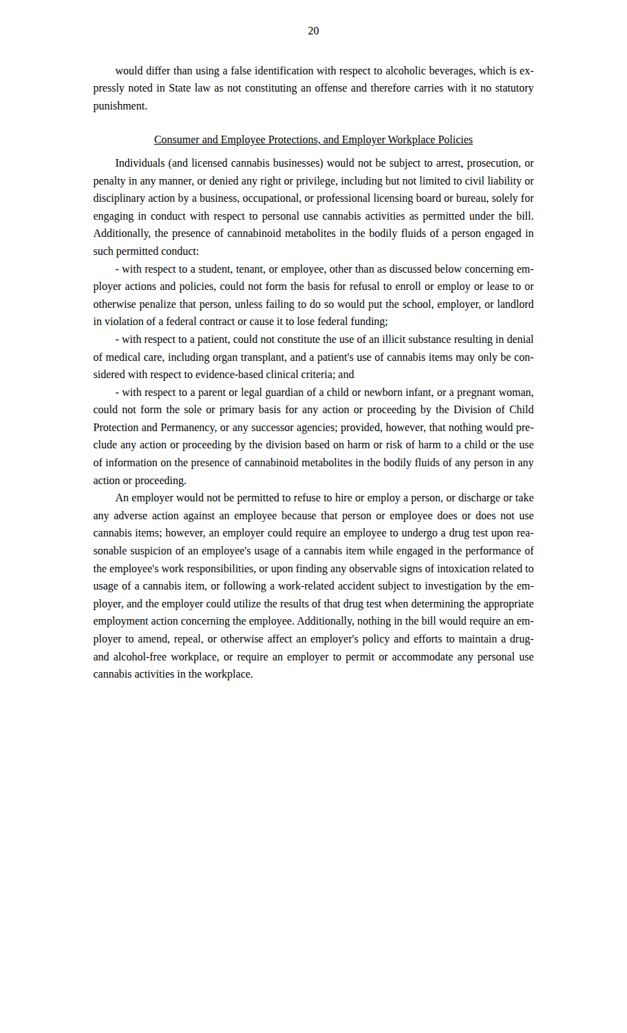20
would differ than using a false identification with respect to alcoholic beverages, which is expressly noted in State law as not constituting an offense and therefore carries with it no statutory punishment.
Consumer and Employee Protections, and Employer Workplace Policies
Individuals (and licensed cannabis businesses) would not be subject to arrest, prosecution, or penalty in any manner, or denied any right or privilege, including but not limited to civil liability or disciplinary action by a business, occupational, or professional licensing board or bureau, solely for engaging in conduct with respect to personal use cannabis activities as permitted under the bill. Additionally, the presence of cannabinoid metabolites in the bodily fluids of a person engaged in such permitted conduct:
with respect to a student, tenant, or employee, other than as discussed below concerning employer actions and policies, could not form the basis for refusal to enroll or employ or lease to or otherwise penalize that person, unless failing to do so would put the school, employer, or landlord in violation of a federal contract or cause it to lose federal funding;
with respect to a patient, could not constitute the use of an illicit substance resulting in denial of medical care, including organ transplant, and a patient's use of cannabis items may only be considered with respect to evidence-based clinical criteria; and
with respect to a parent or legal guardian of a child or newborn infant, or a pregnant woman, could not form the sole or primary basis for any action or proceeding by the Division of Child Protection and Permanency, or any successor agencies; provided, however, that nothing would preclude any action or proceeding by the division based on harm or risk of harm to a child or the use of information on the presence of cannabinoid metabolites in the bodily fluids of any person in any action or proceeding.
An employer would not be permitted to refuse to hire or employ a person, or discharge or take any adverse action against an employee because that person or employee does or does not use cannabis items; however, an employer could require an employee to undergo a drug test upon reasonable suspicion of an employee's usage of a cannabis item while engaged in the performance of the employee's work responsibilities, or upon finding any observable signs of intoxication related to usage of a cannabis item, or following a work-related accident subject to investigation by the employer, and the employer could utilize the results of that drug test when determining the appropriate employment action concerning the employee. Additionally, nothing in the bill would require an employer to amend, repeal, or otherwise affect an employer's policy and efforts to maintain a drug- and alcohol-free workplace, or require an employer to permit or accommodate any personal use cannabis activities in the workplace.